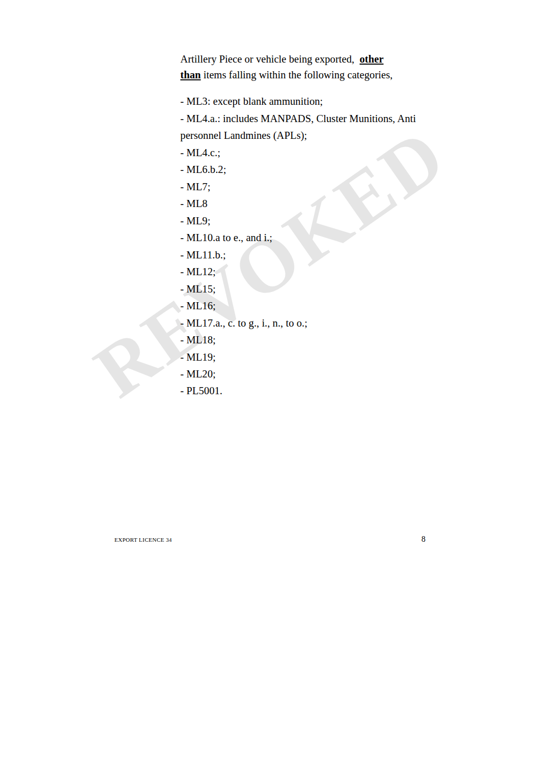REVOKED
Artillery Piece or vehicle being exported, other than items falling within the following categories,
- ML3: except blank ammunition;
- ML4.a.: includes MANPADS, Cluster Munitions, Anti
personnel Landmines (APLs);
- ML4.c.;
- ML6.b.2;
- ML7;
- ML8
- ML9;
- ML10.a to e., and i.;
- ML11.b.;
- ML12;
- ML15;
- ML16;
- ML17.a., c. to g., i., n., to o.;
- ML18;
- ML19;
- ML20;
- PL5001.
Export Licence 34 8